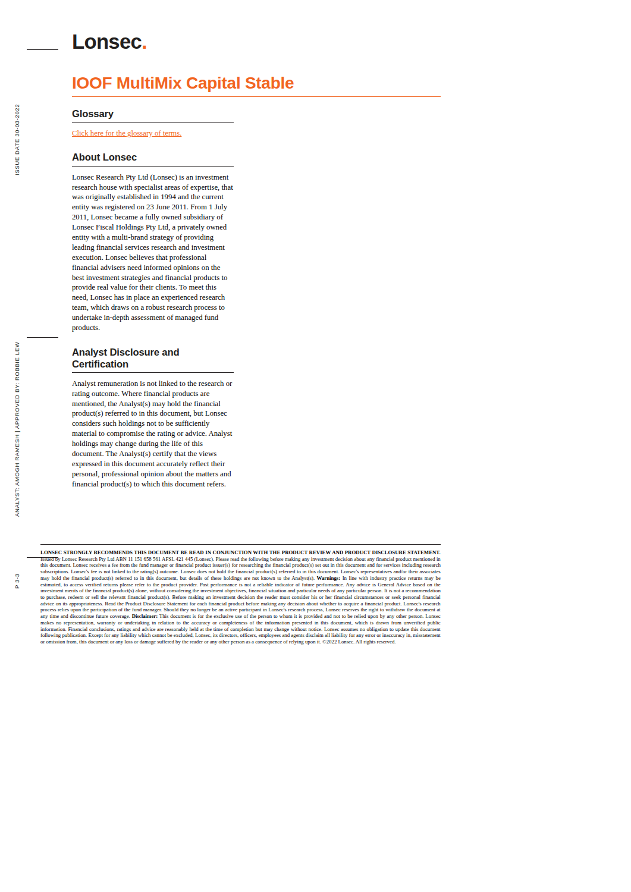ISSUE DATE 30-03-2022
ANALYST: AMOGH RAMESH | APPROVED BY: ROBBIE LEW
P 3-3
Lonsec.
IOOF MultiMix Capital Stable
Glossary
Click here for the glossary of terms.
About Lonsec
Lonsec Research Pty Ltd (Lonsec) is an investment research house with specialist areas of expertise, that was originally established in 1994 and the current entity was registered on 23 June 2011. From 1 July 2011, Lonsec became a fully owned subsidiary of Lonsec Fiscal Holdings Pty Ltd, a privately owned entity with a multi-brand strategy of providing leading financial services research and investment execution. Lonsec believes that professional financial advisers need informed opinions on the best investment strategies and financial products to provide real value for their clients. To meet this need, Lonsec has in place an experienced research team, which draws on a robust research process to undertake in-depth assessment of managed fund products.
Analyst Disclosure and Certification
Analyst remuneration is not linked to the research or rating outcome. Where financial products are mentioned, the Analyst(s) may hold the financial product(s) referred to in this document, but Lonsec considers such holdings not to be sufficiently material to compromise the rating or advice. Analyst holdings may change during the life of this document. The Analyst(s) certify that the views expressed in this document accurately reflect their personal, professional opinion about the matters and financial product(s) to which this document refers.
LONSEC STRONGLY RECOMMENDS THIS DOCUMENT BE READ IN CONJUNCTION WITH THE PRODUCT REVIEW AND PRODUCT DISCLOSURE STATEMENT. Issued by Lonsec Research Pty Ltd ABN 11 151 658 561 AFSL 421 445 (Lonsec). Please read the following before making any investment decision about any financial product mentioned in this document. Lonsec receives a fee from the fund manager or financial product issuer(s) for researching the financial product(s) set out in this document and for services including research subscriptions. Lonsec's fee is not linked to the rating(s) outcome. Lonsec does not hold the financial product(s) referred to in this document. Lonsec's representatives and/or their associates may hold the financial product(s) referred to in this document, but details of these holdings are not known to the Analyst(s). Warnings: In line with industry practice returns may be estimated, to access verified returns please refer to the product provider. Past performance is not a reliable indicator of future performance. Any advice is General Advice based on the investment merits of the financial product(s) alone, without considering the investment objectives, financial situation and particular needs of any particular person. It is not a recommendation to purchase, redeem or sell the relevant financial product(s). Before making an investment decision the reader must consider his or her financial circumstances or seek personal financial advice on its appropriateness. Read the Product Disclosure Statement for each financial product before making any decision about whether to acquire a financial product. Lonsec's research process relies upon the participation of the fund manager. Should they no longer be an active participant in Lonsec's research process, Lonsec reserves the right to withdraw the document at any time and discontinue future coverage. Disclaimer: This document is for the exclusive use of the person to whom it is provided and not to be relied upon by any other person. Lonsec makes no representation, warranty or undertaking in relation to the accuracy or completeness of the information presented in this document, which is drawn from unverified public information. Financial conclusions, ratings and advice are reasonably held at the time of completion but may change without notice. Lonsec assumes no obligation to update this document following publication. Except for any liability which cannot be excluded, Lonsec, its directors, officers, employees and agents disclaim all liability for any error or inaccuracy in, misstatement or omission from, this document or any loss or damage suffered by the reader or any other person as a consequence of relying upon it. ©2022 Lonsec. All rights reserved.